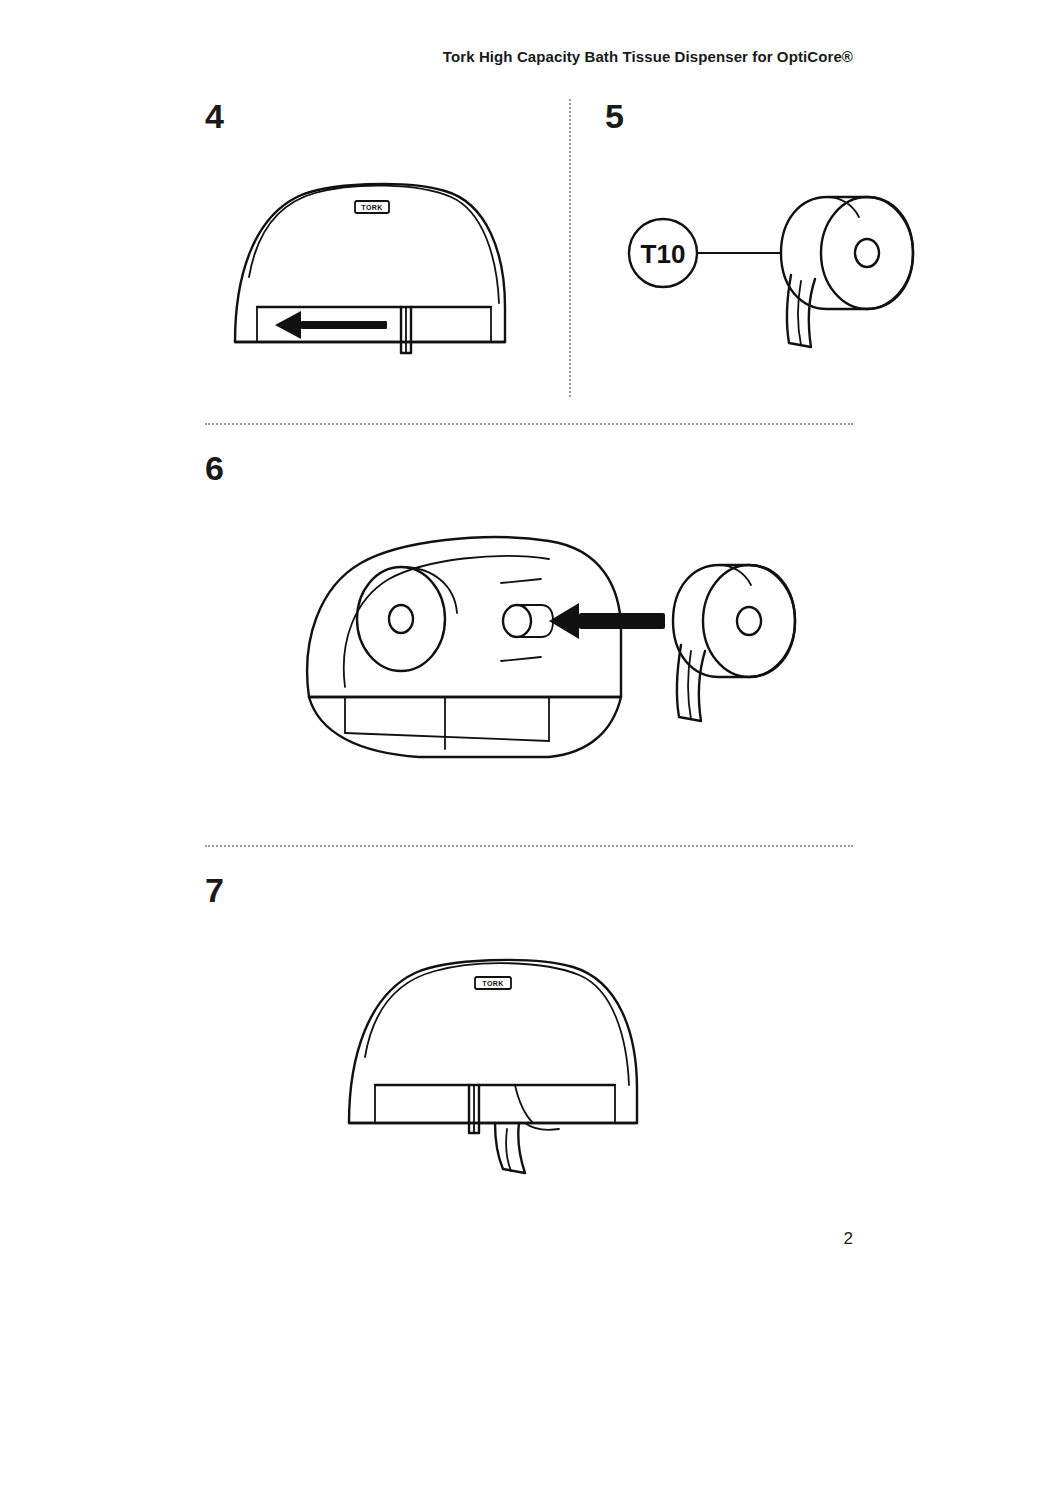Tork High Capacity Bath Tissue Dispenser for OptiCore®
4
TORK
5
T10
6
7
TORK
2